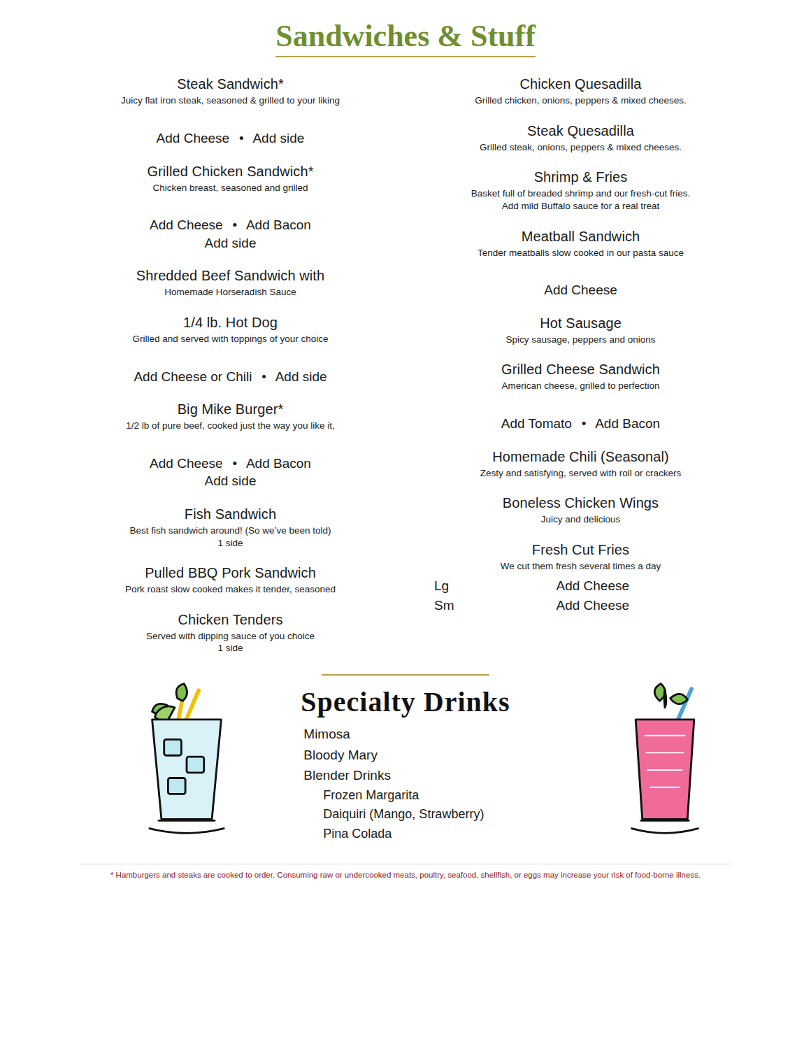Sandwiches & Stuff
Steak Sandwich*
Juicy flat iron steak, seasoned & grilled to your liking
Add Cheese • Add side
Grilled Chicken Sandwich*
Chicken breast, seasoned and grilled
Add Cheese • Add Bacon
Add side
Shredded Beef Sandwich with
Homemade Horseradish Sauce
1/4 lb. Hot Dog
Grilled and served with toppings of your choice
Add Cheese or Chili • Add side
Big Mike Burger*
1/2 lb of pure beef, cooked just the way you like it,
Add Cheese • Add Bacon
Add side
Fish Sandwich
Best fish sandwich around! (So we’ve been told)
1 side
Pulled BBQ Pork Sandwich
Pork roast slow cooked makes it tender, seasoned
Chicken Tenders
Served with dipping sauce of you choice
1 side
Chicken Quesadilla
Grilled chicken, onions, peppers & mixed cheeses.
Steak Quesadilla
Grilled steak, onions, peppers & mixed cheeses.
Shrimp & Fries
Basket full of breaded shrimp and our fresh-cut fries.
Add mild Buffalo sauce for a real treat
Meatball Sandwich
Tender meatballs slow cooked in our pasta sauce
Add Cheese
Hot Sausage
Spicy sausage, peppers and onions
Grilled Cheese Sandwich
American cheese, grilled to perfection
Add Tomato • Add Bacon
Homemade Chili (Seasonal)
Zesty and satisfying, served with roll or crackers
Boneless Chicken Wings
Juicy and delicious
Fresh Cut Fries
We cut them fresh several times a day
Lg
Sm
Add Cheese
Add Cheese
Specialty Drinks
Mimosa
Bloody Mary
Blender Drinks
Frozen Margarita
Daiquiri (Mango, Strawberry)
Pina Colada
* Hamburgers and steaks are cooked to order. Consuming raw or undercooked meats, poultry, seafood, shellfish, or eggs may increase your risk of food-borne illness.